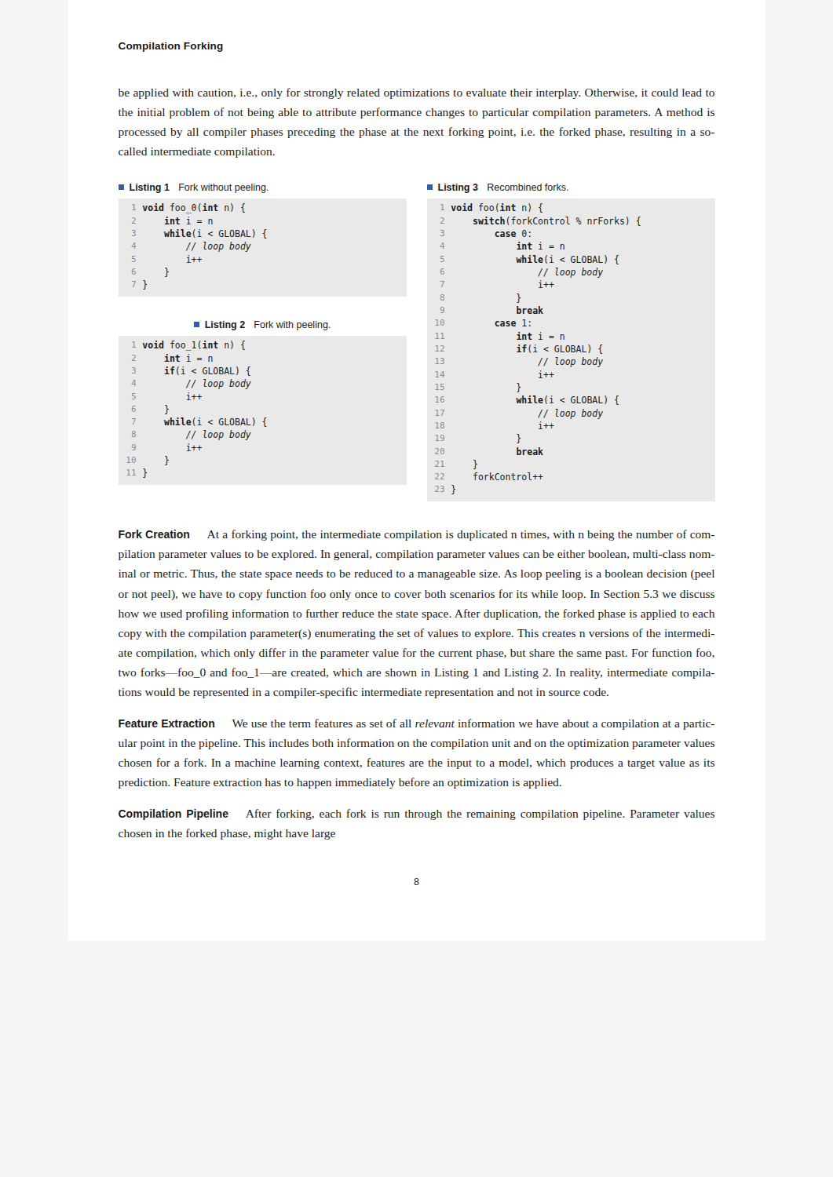Compilation Forking
be applied with caution, i.e., only for strongly related optimizations to evaluate their interplay. Otherwise, it could lead to the initial problem of not being able to attribute performance changes to particular compilation parameters. A method is processed by all compiler phases preceding the phase at the next forking point, i.e. the forked phase, resulting in a so-called intermediate compilation.
Listing 1 Fork without peeling.
| 1 | void foo_0( int n) { |
| 2 | int i = n |
| 3 | while (i < GLOBAL) { |
| 4 | // loop body |
| 5 | i++ |
| 6 | } |
| 7 | } |
Listing 2 Fork with peeling.
| 1 | void foo_1( int n) { |
| 2 | int i = n |
| 3 | if (i < GLOBAL) { |
| 4 | // loop body |
| 5 | i++ |
| 6 | } |
| 7 | while (i < GLOBAL) { |
| 8 | // loop body |
| 9 | i++ |
| 10 | } |
| 11 | } |
Listing 3 Recombined forks.
| 1 | void foo( int n) { |
| 2 | switch (forkControl % nrForks) { |
| 3 | case 0: |
| 4 | int i = n |
| 5 | while (i < GLOBAL) { |
| 6 | // loop body |
| 7 | i++ |
| 8 | } |
| 9 | break |
| 10 | case 1: |
| 11 | int i = n |
| 12 | if (i < GLOBAL) { |
| 13 | // loop body |
| 14 | i++ |
| 15 | } |
| 16 | while (i < GLOBAL) { |
| 17 | // loop body |
| 18 | i++ |
| 19 | } |
| 20 | break |
| 21 | } |
| 22 | forkControl++ |
| 23 | } |
Fork Creation At a forking point, the intermediate compilation is duplicated n times, with n being the number of compilation parameter values to be explored. In general, compilation parameter values can be either boolean, multi-class nominal or metric. Thus, the state space needs to be reduced to a manageable size. As loop peeling is a boolean decision (peel or not peel), we have to copy function foo only once to cover both scenarios for its while loop. In Section 5.3 we discuss how we used profiling information to further reduce the state space. After duplication, the forked phase is applied to each copy with the compilation parameter(s) enumerating the set of values to explore. This creates n versions of the intermediate compilation, which only differ in the parameter value for the current phase, but share the same past. For function foo, two forks—foo_0 and foo_1—are created, which are shown in Listing 1 and Listing 2. In reality, intermediate compilations would be represented in a compiler-specific intermediate representation and not in source code.
Feature Extraction We use the term features as set of all relevant information we have about a compilation at a particular point in the pipeline. This includes both information on the compilation unit and on the optimization parameter values chosen for a fork. In a machine learning context, features are the input to a model, which produces a target value as its prediction. Feature extraction has to happen immediately before an optimization is applied.
Compilation Pipeline After forking, each fork is run through the remaining compilation pipeline. Parameter values chosen in the forked phase, might have large
8